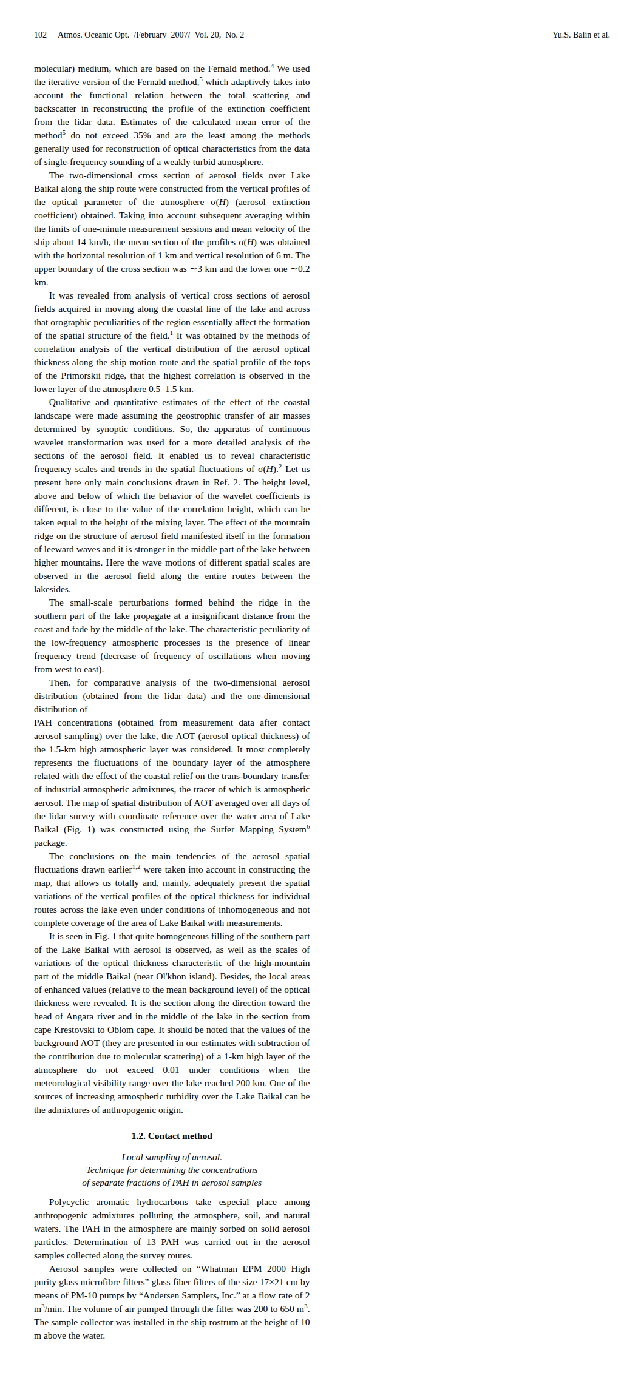102 Atmos. Oceanic Opt. /February 2007/ Vol. 20, No. 2 Yu.S. Balin et al.
molecular) medium, which are based on the Fernald method.4 We used the iterative version of the Fernald method,5 which adaptively takes into account the functional relation between the total scattering and backscatter in reconstructing the profile of the extinction coefficient from the lidar data. Estimates of the calculated mean error of the method5 do not exceed 35% and are the least among the methods generally used for reconstruction of optical characteristics from the data of single-frequency sounding of a weakly turbid atmosphere.
The two-dimensional cross section of aerosol fields over Lake Baikal along the ship route were constructed from the vertical profiles of the optical parameter of the atmosphere σ(H) (aerosol extinction coefficient) obtained. Taking into account subsequent averaging within the limits of one-minute measurement sessions and mean velocity of the ship about 14 km/h, the mean section of the profiles σ(H) was obtained with the horizontal resolution of 1 km and vertical resolution of 6 m. The upper boundary of the cross section was ∼3 km and the lower one ∼0.2 km.
It was revealed from analysis of vertical cross sections of aerosol fields acquired in moving along the coastal line of the lake and across that orographic peculiarities of the region essentially affect the formation of the spatial structure of the field.1 It was obtained by the methods of correlation analysis of the vertical distribution of the aerosol optical thickness along the ship motion route and the spatial profile of the tops of the Primorskii ridge, that the highest correlation is observed in the lower layer of the atmosphere 0.5–1.5 km.
Qualitative and quantitative estimates of the effect of the coastal landscape were made assuming the geostrophic transfer of air masses determined by synoptic conditions. So, the apparatus of continuous wavelet transformation was used for a more detailed analysis of the sections of the aerosol field. It enabled us to reveal characteristic frequency scales and trends in the spatial fluctuations of σ(H).2 Let us present here only main conclusions drawn in Ref. 2. The height level, above and below of which the behavior of the wavelet coefficients is different, is close to the value of the correlation height, which can be taken equal to the height of the mixing layer. The effect of the mountain ridge on the structure of aerosol field manifested itself in the formation of leeward waves and it is stronger in the middle part of the lake between higher mountains. Here the wave motions of different spatial scales are observed in the aerosol field along the entire routes between the lakesides.
The small-scale perturbations formed behind the ridge in the southern part of the lake propagate at a insignificant distance from the coast and fade by the middle of the lake. The characteristic peculiarity of the low-frequency atmospheric processes is the presence of linear frequency trend (decrease of frequency of oscillations when moving from west to east).
Then, for comparative analysis of the two-dimensional aerosol distribution (obtained from the lidar data) and the one-dimensional distribution of
PAH concentrations (obtained from measurement data after contact aerosol sampling) over the lake, the AOT (aerosol optical thickness) of the 1.5-km high atmospheric layer was considered. It most completely represents the fluctuations of the boundary layer of the atmosphere related with the effect of the coastal relief on the trans-boundary transfer of industrial atmospheric admixtures, the tracer of which is atmospheric aerosol. The map of spatial distribution of AOT averaged over all days of the lidar survey with coordinate reference over the water area of Lake Baikal (Fig. 1) was constructed using the Surfer Mapping System6 package.
The conclusions on the main tendencies of the aerosol spatial fluctuations drawn earlier1,2 were taken into account in constructing the map, that allows us totally and, mainly, adequately present the spatial variations of the vertical profiles of the optical thickness for individual routes across the lake even under conditions of inhomogeneous and not complete coverage of the area of Lake Baikal with measurements.
It is seen in Fig. 1 that quite homogeneous filling of the southern part of the Lake Baikal with aerosol is observed, as well as the scales of variations of the optical thickness characteristic of the high-mountain part of the middle Baikal (near Ol'khon island). Besides, the local areas of enhanced values (relative to the mean background level) of the optical thickness were revealed. It is the section along the direction toward the head of Angara river and in the middle of the lake in the section from cape Krestovski to Oblom cape. It should be noted that the values of the background AOT (they are presented in our estimates with subtraction of the contribution due to molecular scattering) of a 1-km high layer of the atmosphere do not exceed 0.01 under conditions when the meteorological visibility range over the lake reached 200 km. One of the sources of increasing atmospheric turbidity over the Lake Baikal can be the admixtures of anthropogenic origin.
1.2. Contact method
Local sampling of aerosol.
Technique for determining the concentrations
of separate fractions of PAH in aerosol samples
Polycyclic aromatic hydrocarbons take especial place among anthropogenic admixtures polluting the atmosphere, soil, and natural waters. The PAH in the atmosphere are mainly sorbed on solid aerosol particles. Determination of 13 PAH was carried out in the aerosol samples collected along the survey routes.
Aerosol samples were collected on “Whatman EPM 2000 High purity glass microfibre filters” glass fiber filters of the size 17×21 cm by means of PM-10 pumps by “Andersen Samplers, Inc.” at a flow rate of 2 m3/min. The volume of air pumped through the filter was 200 to 650 m3. The sample collector was installed in the ship rostrum at the height of 10 m above the water.